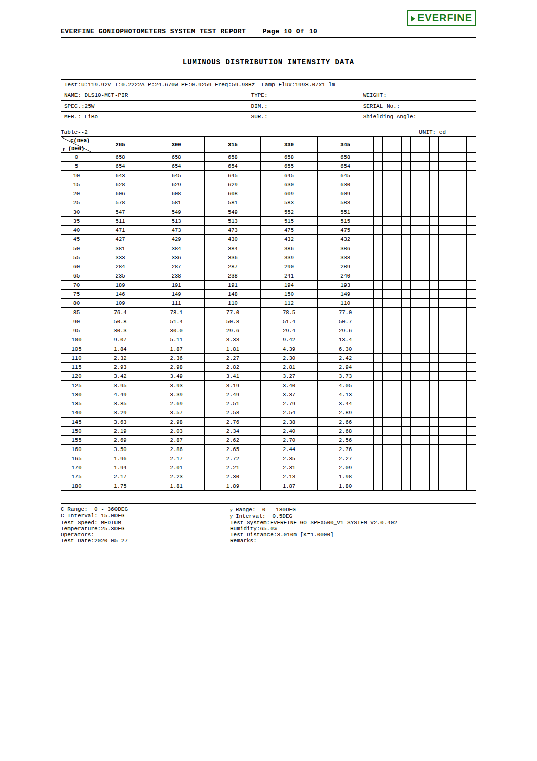EVERFINE
EVERFINE GONIOPHOTOMETERS SYSTEM TEST REPORT Page 10 Of 10
LUMINOUS DISTRIBUTION INTENSITY DATA
| Test:U:119.92V I:0.2222A P:24.670W PF:0.9259 Freq:59.98Hz Lamp Flux:1993.07x1 lm |
| NAME: DLS10-MCT-PIR | TYPE: | WEIGHT: |
| SPEC.:25W | DIM.: | SERIAL No.: |
| MFR.: LiBo | SUR.: | Shielding Angle: |
Table--2 UNIT: cd
| C(DEG) γ (DEG) | 285 | 300 | 315 | 330 | 345 | | | | | | | | | | | |
| --- | --- | --- | --- | --- | --- | --- | --- | --- | --- | --- | --- | --- | --- | --- | --- | --- |
| 0 | 658 | 658 | 658 | 658 | 658 | | | | | | | | | | | |
| 5 | 654 | 654 | 654 | 655 | 654 | | | | | | | | | | | |
| 10 | 643 | 645 | 645 | 645 | 645 | | | | | | | | | | | |
| 15 | 628 | 629 | 629 | 630 | 630 | | | | | | | | | | | |
| 20 | 606 | 608 | 608 | 609 | 609 | | | | | | | | | | | |
| 25 | 578 | 581 | 581 | 583 | 583 | | | | | | | | | | | |
| 30 | 547 | 549 | 549 | 552 | 551 | | | | | | | | | | | |
| 35 | 511 | 513 | 513 | 515 | 515 | | | | | | | | | | | |
| 40 | 471 | 473 | 473 | 475 | 475 | | | | | | | | | | | |
| 45 | 427 | 429 | 430 | 432 | 432 | | | | | | | | | | | |
| 50 | 381 | 384 | 384 | 386 | 386 | | | | | | | | | | | |
| 55 | 333 | 336 | 336 | 339 | 338 | | | | | | | | | | | |
| 60 | 284 | 287 | 287 | 290 | 289 | | | | | | | | | | | |
| 65 | 235 | 238 | 238 | 241 | 240 | | | | | | | | | | | |
| 70 | 189 | 191 | 191 | 194 | 193 | | | | | | | | | | | |
| 75 | 146 | 149 | 148 | 150 | 149 | | | | | | | | | | | |
| 80 | 109 | 111 | 110 | 112 | 110 | | | | | | | | | | | |
| 85 | 76.4 | 78.1 | 77.0 | 78.5 | 77.0 | | | | | | | | | | | |
| 90 | 50.8 | 51.4 | 50.8 | 51.4 | 50.7 | | | | | | | | | | | |
| 95 | 30.3 | 30.0 | 29.6 | 29.4 | 29.6 | | | | | | | | | | | |
| 100 | 9.07 | 5.11 | 3.33 | 9.42 | 13.4 | | | | | | | | | | | |
| 105 | 1.84 | 1.87 | 1.81 | 4.39 | 6.30 | | | | | | | | | | | |
| 110 | 2.32 | 2.36 | 2.27 | 2.30 | 2.42 | | | | | | | | | | | |
| 115 | 2.93 | 2.98 | 2.82 | 2.81 | 2.94 | | | | | | | | | | | |
| 120 | 3.42 | 3.49 | 3.41 | 3.27 | 3.73 | | | | | | | | | | | |
| 125 | 3.95 | 3.93 | 3.19 | 3.40 | 4.05 | | | | | | | | | | | |
| 130 | 4.49 | 3.39 | 2.49 | 3.37 | 4.13 | | | | | | | | | | | |
| 135 | 3.85 | 2.69 | 2.51 | 2.79 | 3.44 | | | | | | | | | | | |
| 140 | 3.29 | 3.57 | 2.58 | 2.54 | 2.89 | | | | | | | | | | | |
| 145 | 3.63 | 2.98 | 2.76 | 2.38 | 2.66 | | | | | | | | | | | |
| 150 | 2.19 | 2.03 | 2.34 | 2.40 | 2.68 | | | | | | | | | | | |
| 155 | 2.69 | 2.87 | 2.62 | 2.70 | 2.56 | | | | | | | | | | | |
| 160 | 3.50 | 2.86 | 2.65 | 2.44 | 2.76 | | | | | | | | | | | |
| 165 | 1.96 | 2.17 | 2.72 | 2.35 | 2.27 | | | | | | | | | | | |
| 170 | 1.94 | 2.01 | 2.21 | 2.31 | 2.09 | | | | | | | | | | | |
| 175 | 2.17 | 2.23 | 2.30 | 2.13 | 1.98 | | | | | | | | | | | |
| 180 | 1.75 | 1.81 | 1.89 | 1.87 | 1.80 | | | | | | | | | | | |
| C Range: 0 - 360DEG | γ Range: 0 - 180DEG |
| C Interval: 15.0DEG | γ Interval: 0.5DEG |
| Test Speed: MEDIUM | Test System:EVERFINE GO-SPEX500_V1 SYSTEM V2.0.402 |
| Temperature:25.3DEG | Humidity:65.0% |
| Operators: | Test Distance:3.010m [K=1.0000] |
| Test Date:2020-05-27 | Remarks: |